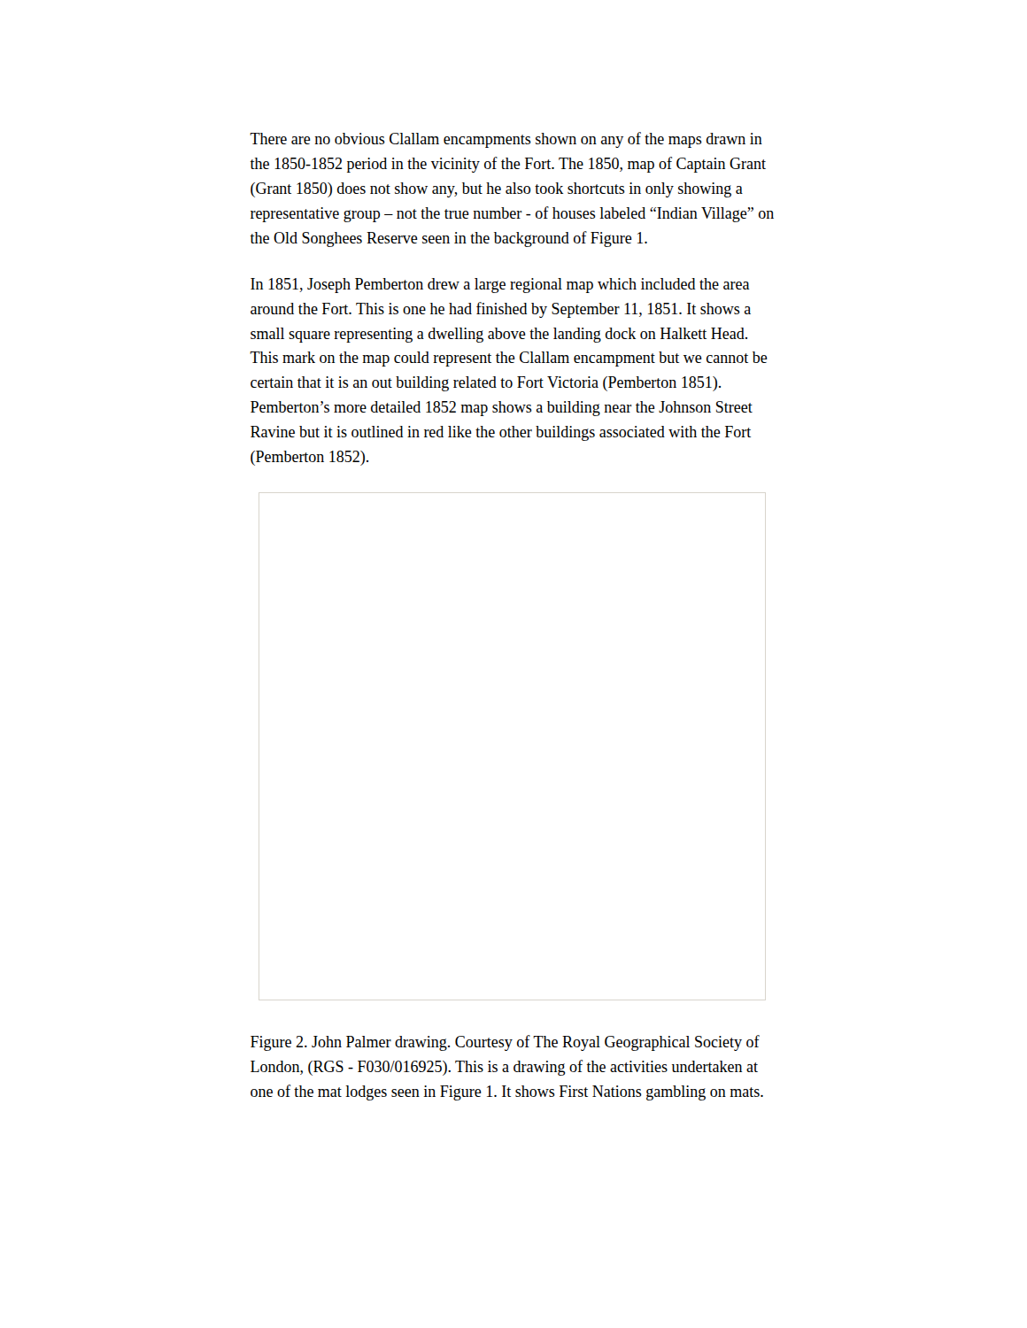There are no obvious Clallam encampments shown on any of the maps drawn in the 1850-1852 period in the vicinity of the Fort. The 1850, map of Captain Grant (Grant 1850) does not show any, but he also took shortcuts in only showing a representative group – not the true number - of houses labeled “Indian Village” on the Old Songhees Reserve seen in the background of Figure 1.
In 1851, Joseph Pemberton drew a large regional map which included the area around the Fort. This is one he had finished by September 11, 1851. It shows a small square representing a dwelling above the landing dock on Halkett Head. This mark on the map could represent the Clallam encampment but we cannot be certain that it is an out building related to Fort Victoria (Pemberton 1851). Pemberton’s more detailed 1852 map shows a building near the Johnson Street Ravine but it is outlined in red like the other buildings associated with the Fort (Pemberton 1852).
Figure 2. John Palmer drawing. Courtesy of The Royal Geographical Society of London, (RGS - F030/016925). This is a drawing of the activities undertaken at one of the mat lodges seen in Figure 1. It shows First Nations gambling on mats.